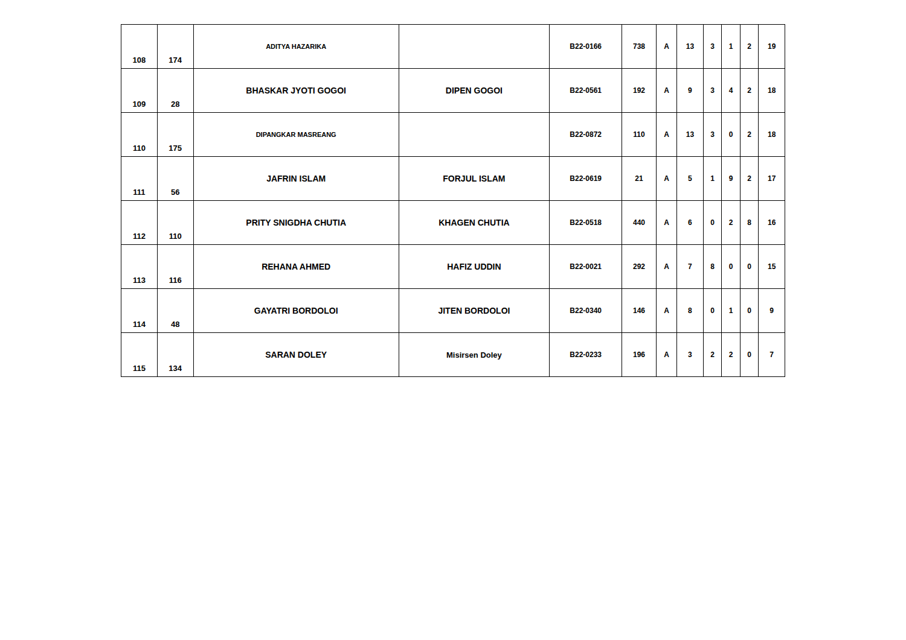| 108 | 174 | ADITYA HAZARIKA | | B22-0166 | 738 | A | 13 | 3 | 1 | 2 | 19 |
| 109 | 28 | BHASKAR JYOTI GOGOI | DIPEN GOGOI | B22-0561 | 192 | A | 9 | 3 | 4 | 2 | 18 |
| 110 | 175 | DIPANGKAR MASREANG | | B22-0872 | 110 | A | 13 | 3 | 0 | 2 | 18 |
| 111 | 56 | JAFRIN ISLAM | FORJUL ISLAM | B22-0619 | 21 | A | 5 | 1 | 9 | 2 | 17 |
| 112 | 110 | PRITY SNIGDHA CHUTIA | KHAGEN CHUTIA | B22-0518 | 440 | A | 6 | 0 | 2 | 8 | 16 |
| 113 | 116 | REHANA AHMED | HAFIZ UDDIN | B22-0021 | 292 | A | 7 | 8 | 0 | 0 | 15 |
| 114 | 48 | GAYATRI BORDOLOI | JITEN BORDOLOI | B22-0340 | 146 | A | 8 | 0 | 1 | 0 | 9 |
| 115 | 134 | SARAN DOLEY | Misirsen Doley | B22-0233 | 196 | A | 3 | 2 | 2 | 0 | 7 |